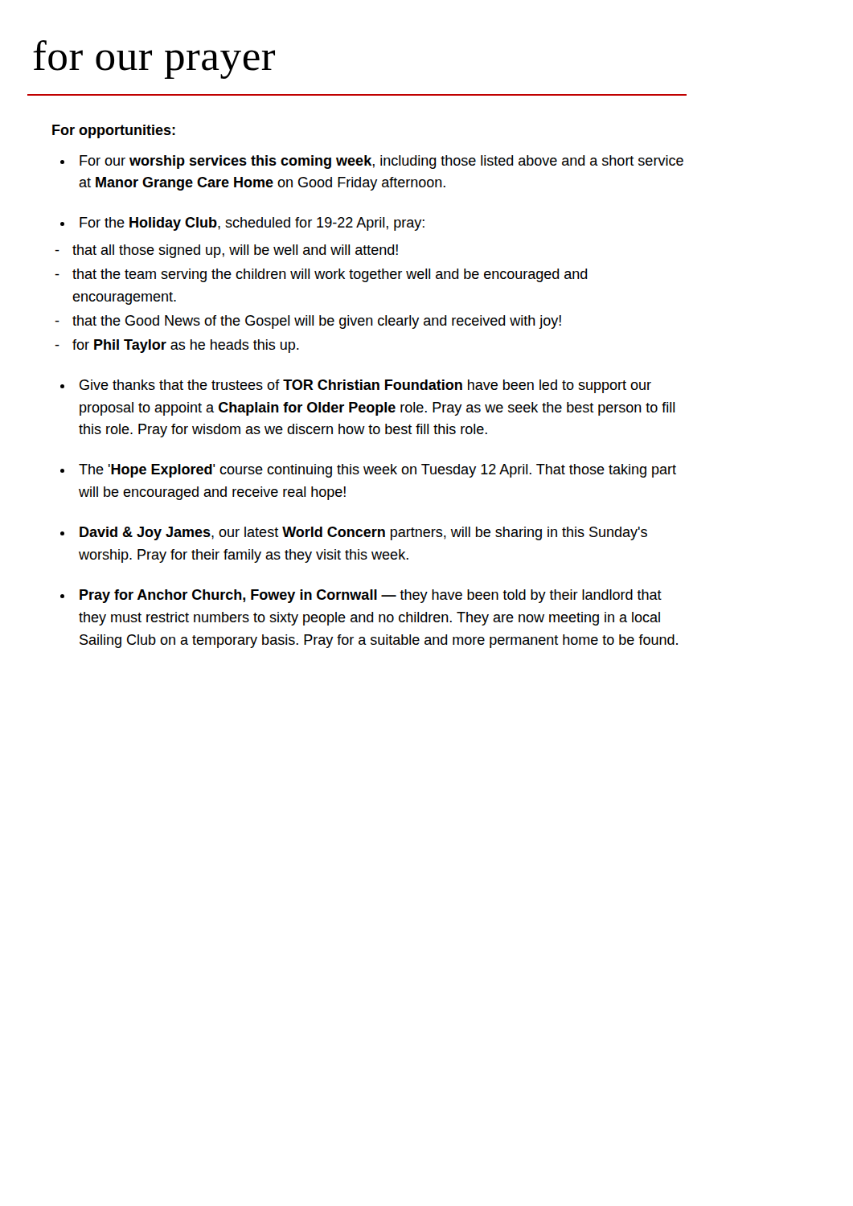for our prayer
For opportunities:
For our worship services this coming week, including those listed above and a short service at Manor Grange Care Home on Good Friday afternoon.
For the Holiday Club, scheduled for 19-22 April, pray:
that all those signed up, will be well and will attend!
that the team serving the children will work together well and be encouraged and encouragement.
that the Good News of the Gospel will be given clearly and received with joy!
for Phil Taylor as he heads this up.
Give thanks that the trustees of TOR Christian Foundation have been led to support our proposal to appoint a Chaplain for Older People role. Pray as we seek the best person to fill this role. Pray for wisdom as we discern how to best fill this role.
The 'Hope Explored' course continuing this week on Tuesday 12 April. That those taking part will be encouraged and receive real hope!
David & Joy James, our latest World Concern partners, will be sharing in this Sunday's worship. Pray for their family as they visit this week.
Pray for Anchor Church, Fowey in Cornwall — they have been told by their landlord that they must restrict numbers to sixty people and no children. They are now meeting in a local Sailing Club on a temporary basis. Pray for a suitable and more permanent home to be found.